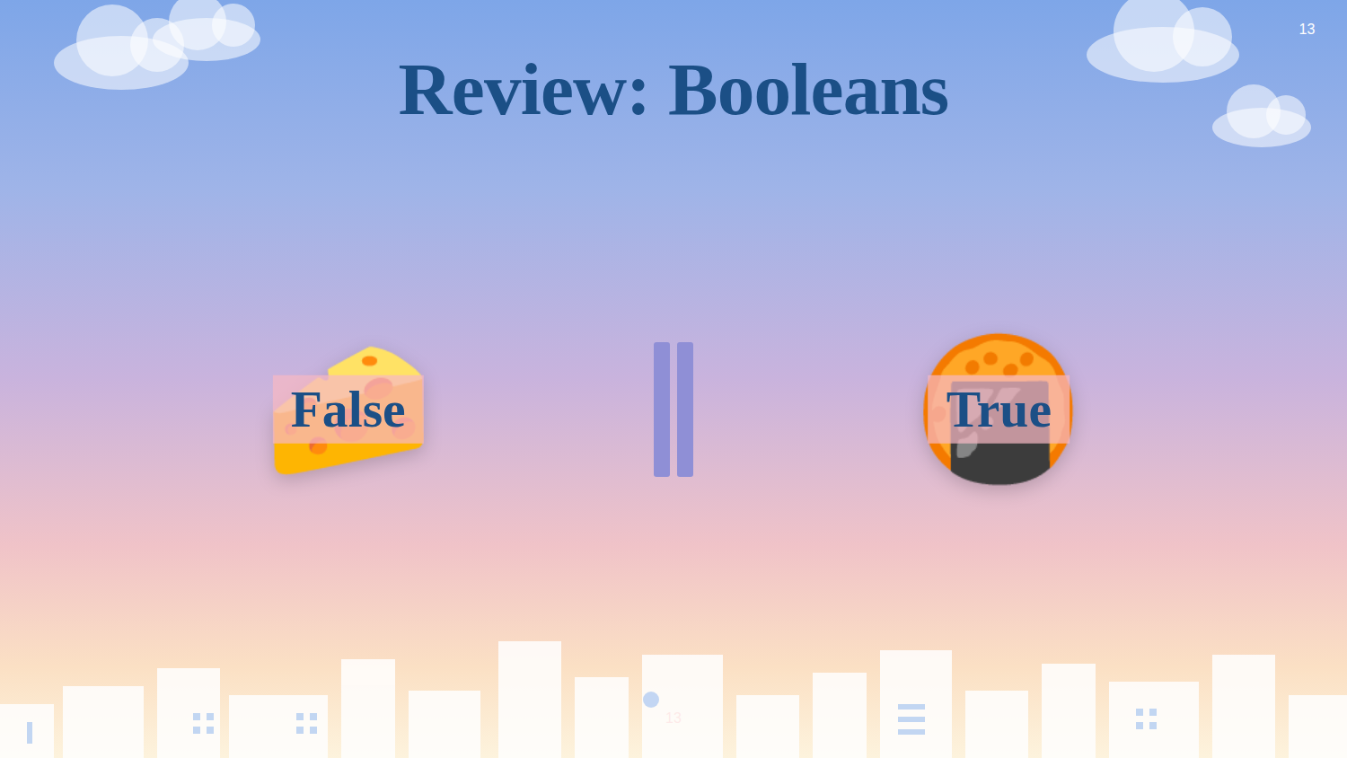13
Review: Booleans
🧀
False
🍘
True
13